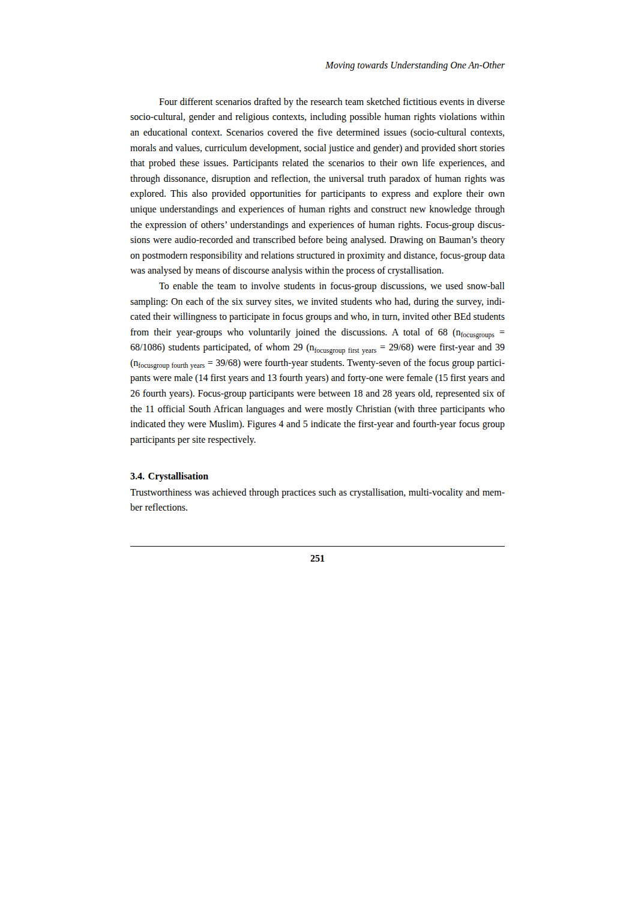Moving towards Understanding One An-Other
Four different scenarios drafted by the research team sketched fictitious events in diverse socio-cultural, gender and religious contexts, including possible human rights violations within an educational context. Scenarios covered the five determined issues (socio-cultural contexts, morals and values, curriculum development, social justice and gender) and provided short stories that probed these issues. Participants related the scenarios to their own life experiences, and through dissonance, disruption and reflection, the universal truth paradox of human rights was explored. This also provided opportunities for participants to express and explore their own unique understandings and experiences of human rights and construct new knowledge through the expression of others’ understandings and experiences of human rights. Focus-group discussions were audio-recorded and transcribed before being analysed. Drawing on Bauman’s theory on postmodern responsibility and relations structured in proximity and distance, focus-group data was analysed by means of discourse analysis within the process of crystallisation.
To enable the team to involve students in focus-group discussions, we used snow-ball sampling: On each of the six survey sites, we invited students who had, during the survey, indicated their willingness to participate in focus groups and who, in turn, invited other BEd students from their year-groups who voluntarily joined the discussions. A total of 68 (nfocusgroups = 68/1086) students participated, of whom 29 (nfocusgroup first years = 29/68) were first-year and 39 (nfocusgroup fourth years = 39/68) were fourth-year students. Twenty-seven of the focus group participants were male (14 first years and 13 fourth years) and forty-one were female (15 first years and 26 fourth years). Focus-group participants were between 18 and 28 years old, represented six of the 11 official South African languages and were mostly Christian (with three participants who indicated they were Muslim). Figures 4 and 5 indicate the first-year and fourth-year focus group participants per site respectively.
3.4. Crystallisation
Trustworthiness was achieved through practices such as crystallisation, multi-vocality and member reflections.
251